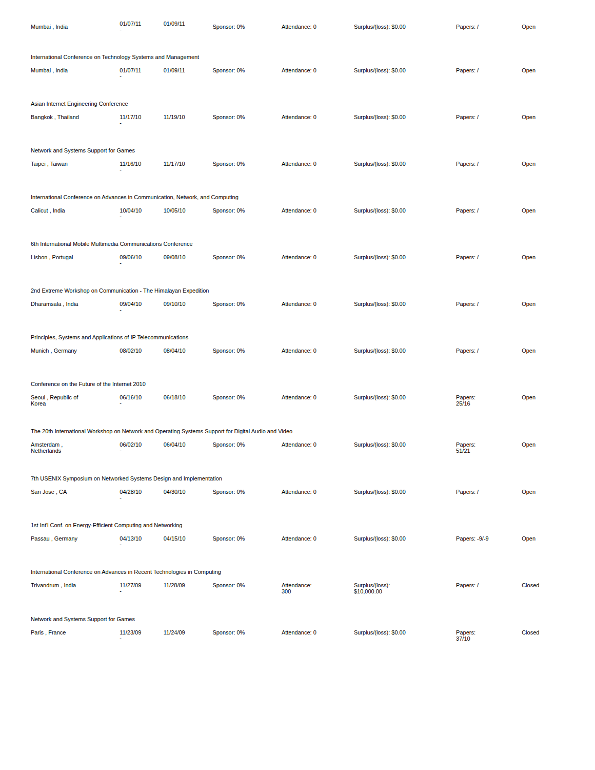| Mumbai , India | 01/07/11 - | 01/09/11 | Sponsor: 0% | Attendance: 0 | Surplus/(loss): $0.00 | Papers: / | Open |
International Conference on Technology Systems and Management
| Mumbai , India | 01/07/11 - | 01/09/11 | Sponsor: 0% | Attendance: 0 | Surplus/(loss): $0.00 | Papers: / | Open |
Asian Internet Engineering Conference
| Bangkok , Thailand | 11/17/10 - | 11/19/10 | Sponsor: 0% | Attendance: 0 | Surplus/(loss): $0.00 | Papers: / | Open |
Network and Systems Support for Games
| Taipei , Taiwan | 11/16/10 - | 11/17/10 | Sponsor: 0% | Attendance: 0 | Surplus/(loss): $0.00 | Papers: / | Open |
International Conference on Advances in Communication, Network, and Computing
| Calicut , India | 10/04/10 - | 10/05/10 | Sponsor: 0% | Attendance: 0 | Surplus/(loss): $0.00 | Papers: / | Open |
6th International Mobile Multimedia Communications Conference
| Lisbon , Portugal | 09/06/10 - | 09/08/10 | Sponsor: 0% | Attendance: 0 | Surplus/(loss): $0.00 | Papers: / | Open |
2nd Extreme Workshop on Communication - The Himalayan Expedition
| Dharamsala , India | 09/04/10 - | 09/10/10 | Sponsor: 0% | Attendance: 0 | Surplus/(loss): $0.00 | Papers: / | Open |
Principles, Systems and Applications of IP Telecommunications
| Munich , Germany | 08/02/10 - | 08/04/10 | Sponsor: 0% | Attendance: 0 | Surplus/(loss): $0.00 | Papers: / | Open |
Conference on the Future of the Internet 2010
| Seoul , Republic of Korea | 06/16/10 - | 06/18/10 | Sponsor: 0% | Attendance: 0 | Surplus/(loss): $0.00 | Papers: 25/16 | Open |
The 20th International Workshop on Network and Operating Systems Support for Digital Audio and Video
| Amsterdam , Netherlands | 06/02/10 - | 06/04/10 | Sponsor: 0% | Attendance: 0 | Surplus/(loss): $0.00 | Papers: 51/21 | Open |
7th USENIX Symposium on Networked Systems Design and Implementation
| San Jose , CA | 04/28/10 - | 04/30/10 | Sponsor: 0% | Attendance: 0 | Surplus/(loss): $0.00 | Papers: / | Open |
1st Int'l Conf. on Energy-Efficient Computing and Networking
| Passau , Germany | 04/13/10 - | 04/15/10 | Sponsor: 0% | Attendance: 0 | Surplus/(loss): $0.00 | Papers: -9/-9 | Open |
International Conference on Advances in Recent Technologies in Computing
| Trivandrum , India | 11/27/09 - | 11/28/09 | Sponsor: 0% | Attendance: 300 | Surplus/(loss): $10,000.00 | Papers: / | Closed |
Network and Systems Support for Games
| Paris , France | 11/23/09 - | 11/24/09 | Sponsor: 0% | Attendance: 0 | Surplus/(loss): $0.00 | Papers: 37/10 | Closed |